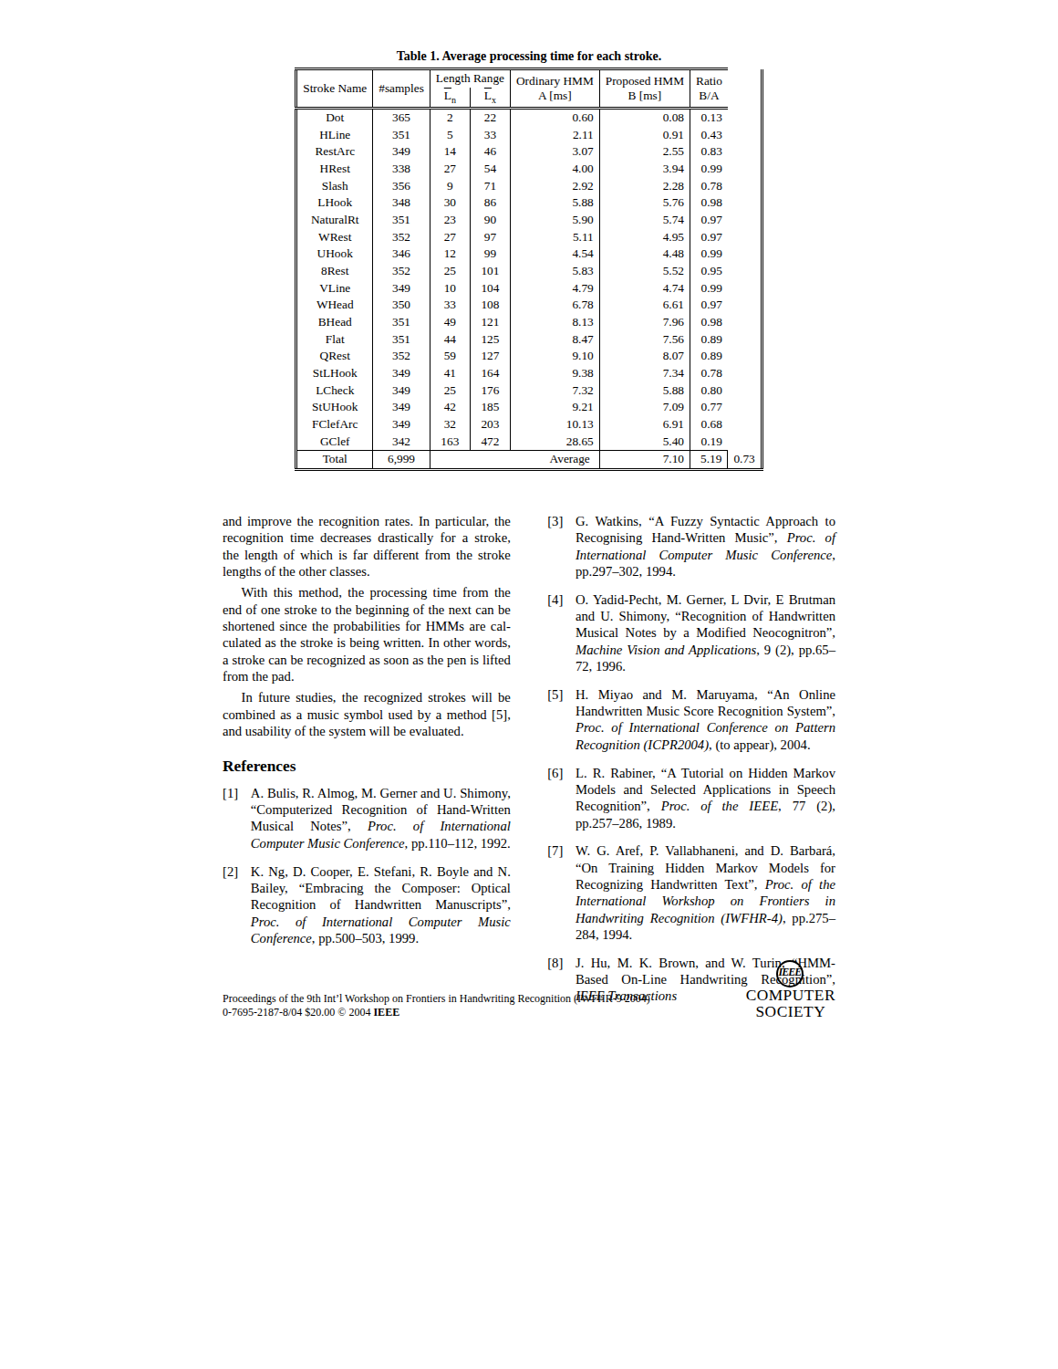Table 1. Average processing time for each stroke.
| Stroke Name | #samples | Length Range | Ordinary HMM A [ms] | Proposed HMM B [ms] | Ratio B/A |
| --- | --- | --- | --- | --- | --- |
| L n | L x |
| Dot | 365 | 2 | 22 | 0.60 | 0.08 | 0.13 |
| HLine | 351 | 5 | 33 | 2.11 | 0.91 | 0.43 |
| RestArc | 349 | 14 | 46 | 3.07 | 2.55 | 0.83 |
| HRest | 338 | 27 | 54 | 4.00 | 3.94 | 0.99 |
| Slash | 356 | 9 | 71 | 2.92 | 2.28 | 0.78 |
| LHook | 348 | 30 | 86 | 5.88 | 5.76 | 0.98 |
| NaturalRt | 351 | 23 | 90 | 5.90 | 5.74 | 0.97 |
| WRest | 352 | 27 | 97 | 5.11 | 4.95 | 0.97 |
| UHook | 346 | 12 | 99 | 4.54 | 4.48 | 0.99 |
| 8Rest | 352 | 25 | 101 | 5.83 | 5.52 | 0.95 |
| VLine | 349 | 10 | 104 | 4.79 | 4.74 | 0.99 |
| WHead | 350 | 33 | 108 | 6.78 | 6.61 | 0.97 |
| BHead | 351 | 49 | 121 | 8.13 | 7.96 | 0.98 |
| Flat | 351 | 44 | 125 | 8.47 | 7.56 | 0.89 |
| QRest | 352 | 59 | 127 | 9.10 | 8.07 | 0.89 |
| StLHook | 349 | 41 | 164 | 9.38 | 7.34 | 0.78 |
| LCheck | 349 | 25 | 176 | 7.32 | 5.88 | 0.80 |
| StUHook | 349 | 42 | 185 | 9.21 | 7.09 | 0.77 |
| FClefArc | 349 | 32 | 203 | 10.13 | 6.91 | 0.68 |
| GClef | 342 | 163 | 472 | 28.65 | 5.40 | 0.19 |
| Total | 6,999 | Average | 7.10 | 5.19 | 0.73 |
and improve the recognition rates. In particular, the recognition time decreases drastically for a stroke, the length of which is far different from the stroke lengths of the other classes.
With this method, the processing time from the end of one stroke to the beginning of the next can be shortened since the probabilities for HMMs are calculated as the stroke is being written. In other words, a stroke can be recognized as soon as the pen is lifted from the pad.
In future studies, the recognized strokes will be combined as a music symbol used by a method [5], and usability of the system will be evaluated.
References
A. Bulis, R. Almog, M. Gerner and U. Shimony, “Computerized Recognition of Hand-Written Musical Notes”, Proc. of International Computer Music Conference, pp.110–112, 1992.
K. Ng, D. Cooper, E. Stefani, R. Boyle and N. Bailey, “Embracing the Composer: Optical Recognition of Handwritten Manuscripts”, Proc. of International Computer Music Conference, pp.500–503, 1999.
G. Watkins, “A Fuzzy Syntactic Approach to Recognising Hand-Written Music”, Proc. of International Computer Music Conference, pp.297–302, 1994.
O. Yadid-Pecht, M. Gerner, L Dvir, E Brutman and U. Shimony, “Recognition of Handwritten Musical Notes by a Modified Neocognitron”, Machine Vision and Applications, 9 (2), pp.65–72, 1996.
H. Miyao and M. Maruyama, “An Online Handwritten Music Score Recognition System”, Proc. of International Conference on Pattern Recognition (ICPR2004), (to appear), 2004.
L. R. Rabiner, “A Tutorial on Hidden Markov Models and Selected Applications in Speech Recognition”, Proc. of the IEEE, 77 (2), pp.257–286, 1989.
W. G. Aref, P. Vallabhaneni, and D. Barbará, “On Training Hidden Markov Models for Recognizing Handwritten Text”, Proc. of the International Workshop on Frontiers in Handwriting Recognition (IWFHR-4), pp.275–284, 1994.
J. Hu, M. K. Brown, and W. Turin, “HMM-Based On-Line Handwriting Recognition”, IEEE Transactions
Proceedings of the 9th Int’l Workshop on Frontiers in Handwriting Recognition (IWFHR-9 2004)
0-7695-2187-8/04 $20.00 © 2004 IEEE
IEEE
COMPUTER
SOCIETY